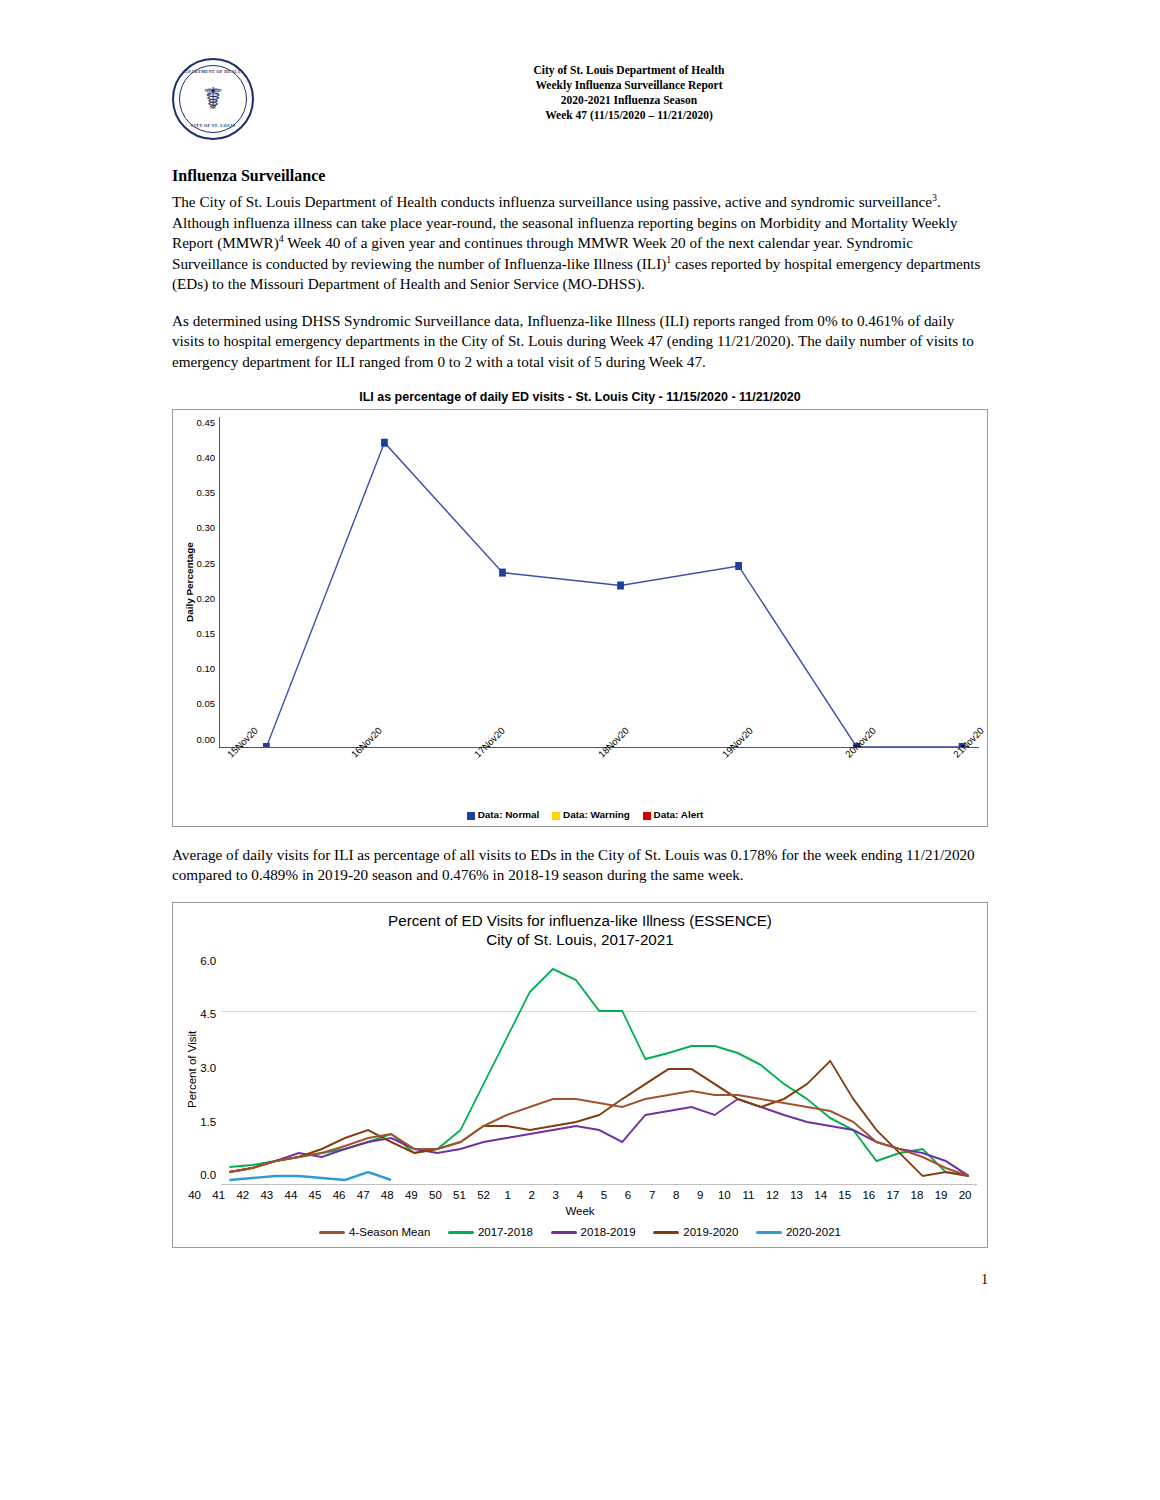Department of Health
☤
City of St. Louis
City of St. Louis Department of Health
Weekly Influenza Surveillance Report
2020-2021 Influenza Season
Week 47 (11/15/2020 – 11/21/2020)
Influenza Surveillance
The City of St. Louis Department of Health conducts influenza surveillance using passive, active and syndromic surveillance3. Although influenza illness can take place year-round, the seasonal influenza reporting begins on Morbidity and Mortality Weekly Report (MMWR)4 Week 40 of a given year and continues through MMWR Week 20 of the next calendar year. Syndromic Surveillance is conducted by reviewing the number of Influenza-like Illness (ILI)1 cases reported by hospital emergency departments (EDs) to the Missouri Department of Health and Senior Service (MO-DHSS).
As determined using DHSS Syndromic Surveillance data, Influenza-like Illness (ILI) reports ranged from 0% to 0.461% of daily visits to hospital emergency departments in the City of St. Louis during Week 47 (ending 11/21/2020). The daily number of visits to emergency department for ILI ranged from 0 to 2 with a total visit of 5 during Week 47.
ILI as percentage of daily ED visits - St. Louis City - 11/15/2020 - 11/21/2020
Daily Percentage
0.45 0.40 0.35 0.30 0.25 0.20 0.15 0.10 0.05 0.00
15Nov20 16Nov20 17Nov20 18Nov20 19Nov20 20Nov20 21Nov20
Data: Normal Data: Warning Data: Alert
Average of daily visits for ILI as percentage of all visits to EDs in the City of St. Louis was 0.178% for the week ending 11/21/2020 compared to 0.489% in 2019-20 season and 0.476% in 2018-19 season during the same week.
Percent of ED Visits for influenza-like Illness (ESSENCE)
City of St. Louis, 2017-2021
Percent of Visit
6.0 4.5 3.0 1.5 0.0
404142434445464748495051521234567891011121314151617181920
Week
4-Season Mean 2017-2018 2018-2019 2019-2020 2020-2021
1